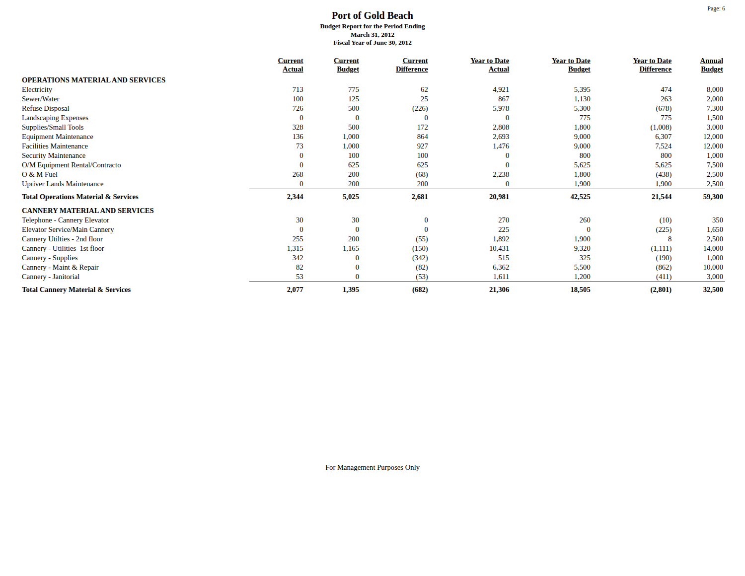Page: 6
Port of Gold Beach
Budget Report for the Period Ending
March 31, 2012
Fiscal Year of June 30, 2012
| | Current Actual | Current Budget | Current Difference | Year to Date Actual | Year to Date Budget | Year to Date Difference | Annual Budget |
| --- | --- | --- | --- | --- | --- | --- | --- |
| OPERATIONS MATERIAL AND SERVICES |
| Electricity | 713 | 775 | 62 | 4,921 | 5,395 | 474 | 8,000 |
| Sewer/Water | 100 | 125 | 25 | 867 | 1,130 | 263 | 2,000 |
| Refuse Disposal | 726 | 500 | (226) | 5,978 | 5,300 | (678) | 7,300 |
| Landscaping Expenses | 0 | 0 | 0 | 0 | 775 | 775 | 1,500 |
| Supplies/Small Tools | 328 | 500 | 172 | 2,808 | 1,800 | (1,008) | 3,000 |
| Equipment Maintenance | 136 | 1,000 | 864 | 2,693 | 9,000 | 6,307 | 12,000 |
| Facilities Maintenance | 73 | 1,000 | 927 | 1,476 | 9,000 | 7,524 | 12,000 |
| Security Maintenance | 0 | 100 | 100 | 0 | 800 | 800 | 1,000 |
| O/M Equipment Rental/Contracto | 0 | 625 | 625 | 0 | 5,625 | 5,625 | 7,500 |
| O & M Fuel | 268 | 200 | (68) | 2,238 | 1,800 | (438) | 2,500 |
| Upriver Lands Maintenance | 0 | 200 | 200 | 0 | 1,900 | 1,900 | 2,500 |
| Total Operations Material & Services | 2,344 | 5,025 | 2,681 | 20,981 | 42,525 | 21,544 | 59,300 |
| CANNERY MATERIAL AND SERVICES |
| Telephone - Cannery Elevator | 30 | 30 | 0 | 270 | 260 | (10) | 350 |
| Elevator Service/Main Cannery | 0 | 0 | 0 | 225 | 0 | (225) | 1,650 |
| Cannery Utilties - 2nd floor | 255 | 200 | (55) | 1,892 | 1,900 | 8 | 2,500 |
| Cannery - Utilities 1st floor | 1,315 | 1,165 | (150) | 10,431 | 9,320 | (1,111) | 14,000 |
| Cannery - Supplies | 342 | 0 | (342) | 515 | 325 | (190) | 1,000 |
| Cannery - Maint & Repair | 82 | 0 | (82) | 6,362 | 5,500 | (862) | 10,000 |
| Cannery - Janitorial | 53 | 0 | (53) | 1,611 | 1,200 | (411) | 3,000 |
| Total Cannery Material & Services | 2,077 | 1,395 | (682) | 21,306 | 18,505 | (2,801) | 32,500 |
For Management Purposes Only